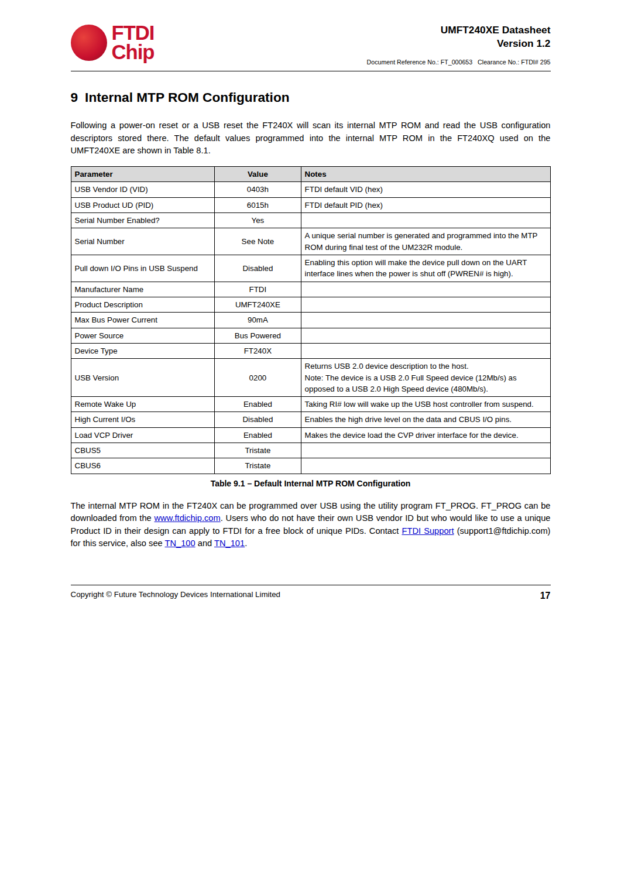FTDI Chip
UMFT240XE Datasheet
Version 1.2
Document Reference No.: FT_000653 Clearance No.: FTDI# 295
9 Internal MTP ROM Configuration
Following a power-on reset or a USB reset the FT240X will scan its internal MTP ROM and read the USB configuration descriptors stored there. The default values programmed into the internal MTP ROM in the FT240XQ used on the UMFT240XE are shown in Table 8.1.
| Parameter | Value | Notes |
| --- | --- | --- |
| USB Vendor ID (VID) | 0403h | FTDI default VID (hex) |
| USB Product UD (PID) | 6015h | FTDI default PID (hex) |
| Serial Number Enabled? | Yes | |
| Serial Number | See Note | A unique serial number is generated and programmed into the MTP ROM during final test of the UM232R module. |
| Pull down I/O Pins in USB Suspend | Disabled | Enabling this option will make the device pull down on the UART interface lines when the power is shut off (PWREN# is high). |
| Manufacturer Name | FTDI | |
| Product Description | UMFT240XE | |
| Max Bus Power Current | 90mA | |
| Power Source | Bus Powered | |
| Device Type | FT240X | |
| USB Version | 0200 | Returns USB 2.0 device description to the host. Note: The device is a USB 2.0 Full Speed device (12Mb/s) as opposed to a USB 2.0 High Speed device (480Mb/s). |
| Remote Wake Up | Enabled | Taking RI# low will wake up the USB host controller from suspend. |
| High Current I/Os | Disabled | Enables the high drive level on the data and CBUS I/O pins. |
| Load VCP Driver | Enabled | Makes the device load the CVP driver interface for the device. |
| CBUS5 | Tristate | |
| CBUS6 | Tristate | |
Table 9.1 – Default Internal MTP ROM Configuration
The internal MTP ROM in the FT240X can be programmed over USB using the utility program FT_PROG. FT_PROG can be downloaded from the www.ftdichip.com. Users who do not have their own USB vendor ID but who would like to use a unique Product ID in their design can apply to FTDI for a free block of unique PIDs. Contact FTDI Support (support1@ftdichip.com) for this service, also see TN_100 and TN_101.
Copyright © Future Technology Devices International Limited
17